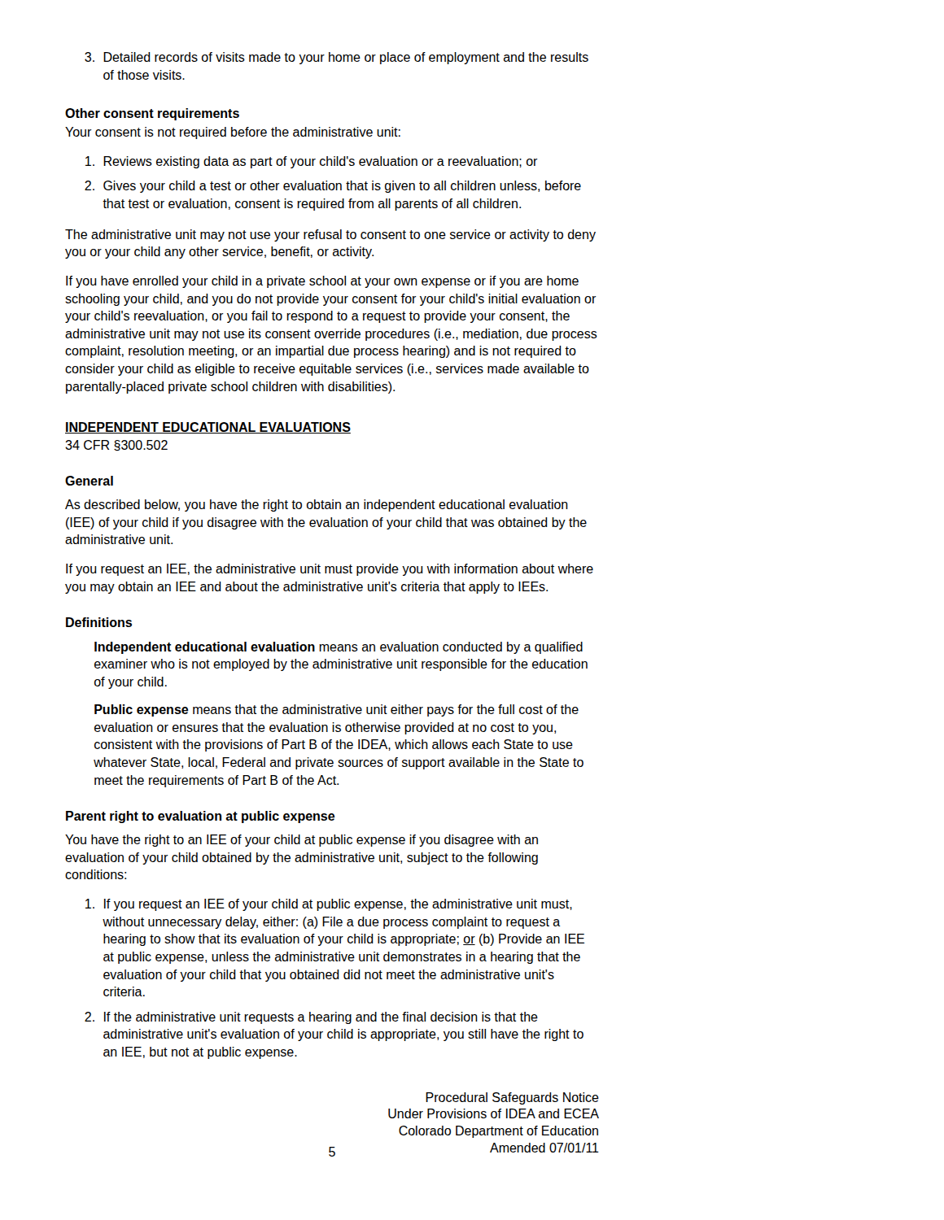Detailed records of visits made to your home or place of employment and the results of those visits.
Other consent requirements
Your consent is not required before the administrative unit:
Reviews existing data as part of your child's evaluation or a reevaluation; or
Gives your child a test or other evaluation that is given to all children unless, before that test or evaluation, consent is required from all parents of all children.
The administrative unit may not use your refusal to consent to one service or activity to deny you or your child any other service, benefit, or activity.
If you have enrolled your child in a private school at your own expense or if you are home schooling your child, and you do not provide your consent for your child's initial evaluation or your child's reevaluation, or you fail to respond to a request to provide your consent, the administrative unit may not use its consent override procedures (i.e., mediation, due process complaint, resolution meeting, or an impartial due process hearing) and is not required to consider your child as eligible to receive equitable services (i.e., services made available to parentally-placed private school children with disabilities).
INDEPENDENT EDUCATIONAL EVALUATIONS
34 CFR §300.502
General
As described below, you have the right to obtain an independent educational evaluation (IEE) of your child if you disagree with the evaluation of your child that was obtained by the administrative unit.
If you request an IEE, the administrative unit must provide you with information about where you may obtain an IEE and about the administrative unit's criteria that apply to IEEs.
Definitions
Independent educational evaluation means an evaluation conducted by a qualified examiner who is not employed by the administrative unit responsible for the education of your child.
Public expense means that the administrative unit either pays for the full cost of the evaluation or ensures that the evaluation is otherwise provided at no cost to you, consistent with the provisions of Part B of the IDEA, which allows each State to use whatever State, local, Federal and private sources of support available in the State to meet the requirements of Part B of the Act.
Parent right to evaluation at public expense
You have the right to an IEE of your child at public expense if you disagree with an evaluation of your child obtained by the administrative unit, subject to the following conditions:
If you request an IEE of your child at public expense, the administrative unit must, without unnecessary delay, either: (a) File a due process complaint to request a hearing to show that its evaluation of your child is appropriate; or (b) Provide an IEE at public expense, unless the administrative unit demonstrates in a hearing that the evaluation of your child that you obtained did not meet the administrative unit's criteria.
If the administrative unit requests a hearing and the final decision is that the administrative unit's evaluation of your child is appropriate, you still have the right to an IEE, but not at public expense.
Procedural Safeguards Notice
Under Provisions of IDEA and ECEA
Colorado Department of Education
Amended 07/01/11
5